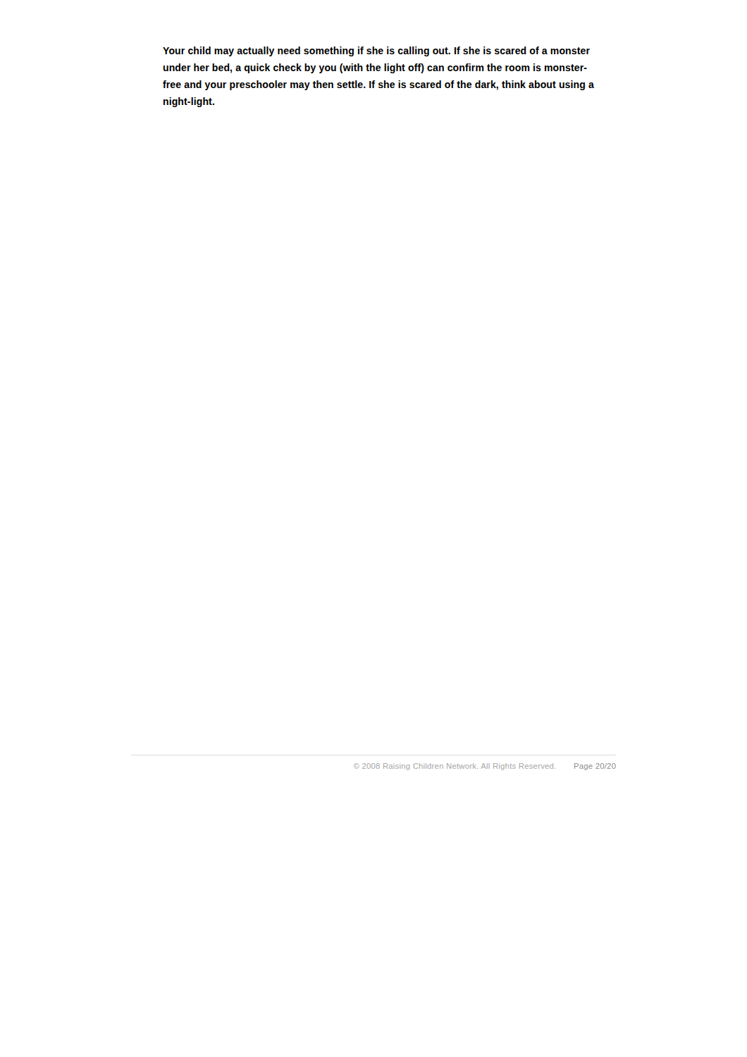Your child may actually need something if she is calling out. If she is scared of a monster under her bed, a quick check by you (with the light off) can confirm the room is monster-free and your preschooler may then settle. If she is scared of the dark, think about using a night-light.
© 2008 Raising Children Network. All Rights Reserved. Page 20/20